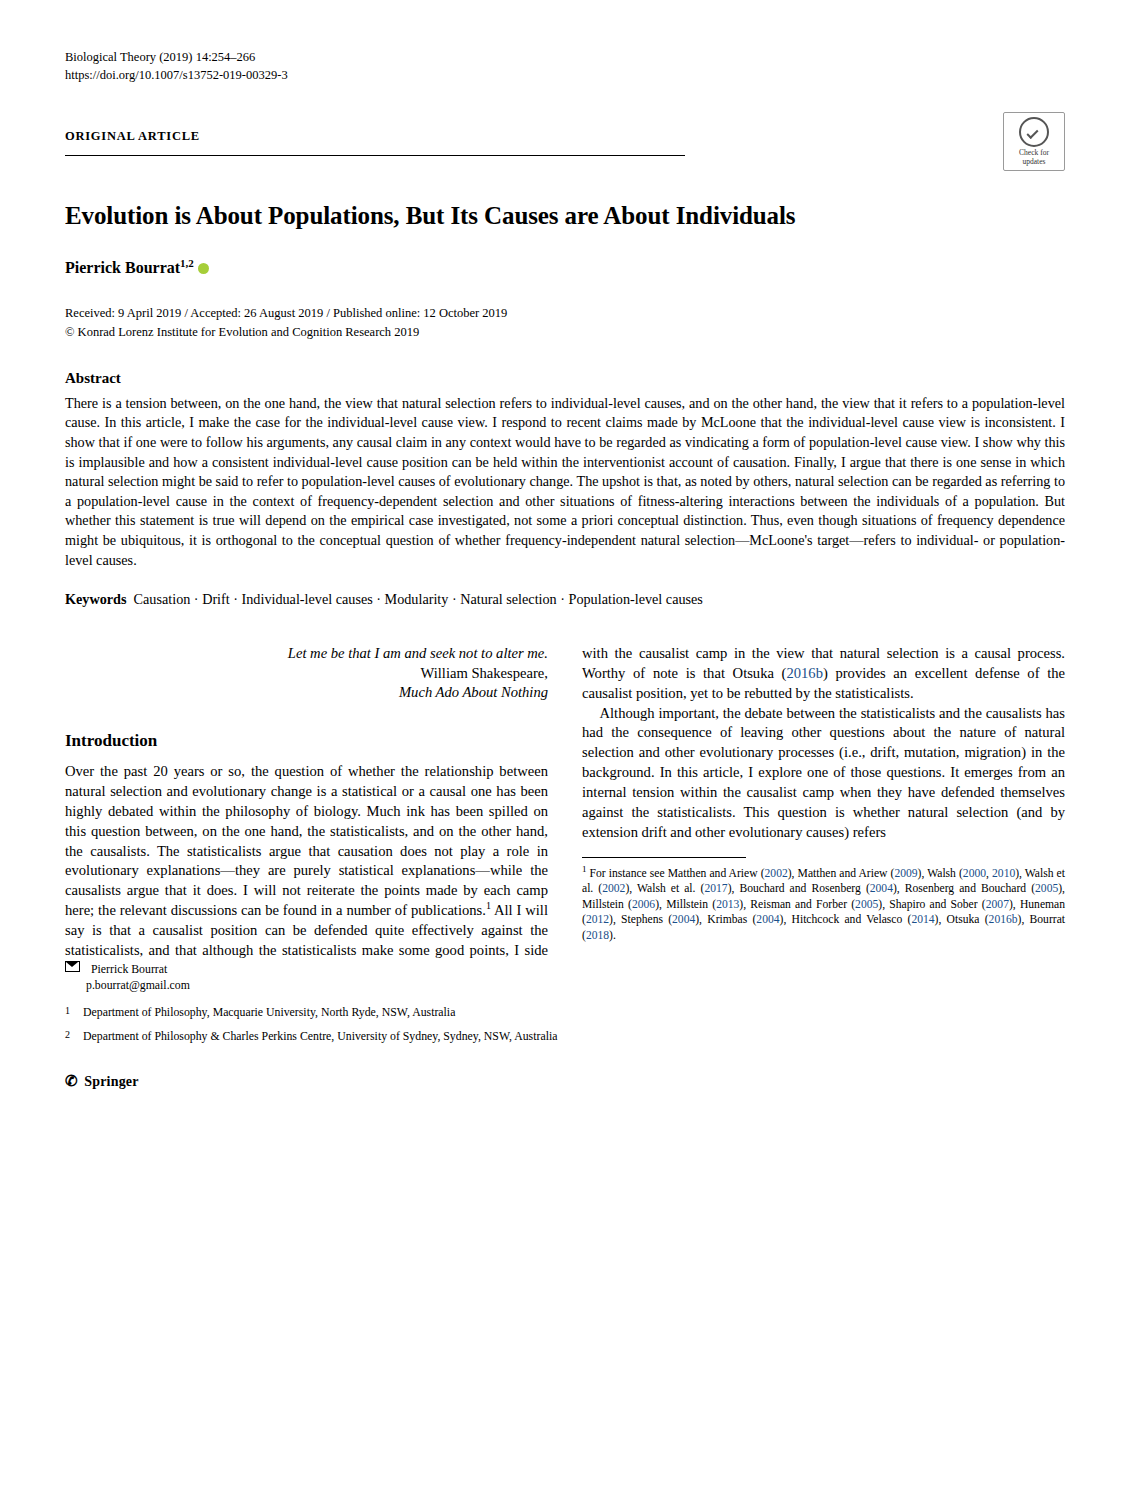Biological Theory (2019) 14:254–266 https://doi.org/10.1007/s13752-019-00329-3
Original Article
Check for
updates
Evolution is About Populations, But Its Causes are About Individuals
Pierrick Bourrat1,2
Received: 9 April 2019 / Accepted: 26 August 2019 / Published online: 12 October 2019
© Konrad Lorenz Institute for Evolution and Cognition Research 2019
Abstract
There is a tension between, on the one hand, the view that natural selection refers to individual-level causes, and on the other hand, the view that it refers to a population-level cause. In this article, I make the case for the individual-level cause view. I respond to recent claims made by McLoone that the individual-level cause view is inconsistent. I show that if one were to follow his arguments, any causal claim in any context would have to be regarded as vindicating a form of population-level cause view. I show why this is implausible and how a consistent individual-level cause position can be held within the interventionist account of causation. Finally, I argue that there is one sense in which natural selection might be said to refer to population-level causes of evolutionary change. The upshot is that, as noted by others, natural selection can be regarded as referring to a population-level cause in the context of frequency-dependent selection and other situations of fitness-altering interactions between the individuals of a population. But whether this statement is true will depend on the empirical case investigated, not some a priori conceptual distinction. Thus, even though situations of frequency dependence might be ubiquitous, it is orthogonal to the conceptual question of whether frequency-independent natural selection—McLoone's target—refers to individual- or population-level causes.
Keywords Causation · Drift · Individual-level causes · Modularity · Natural selection · Population-level causes
Let me be that I am and seek not to alter me.
William Shakespeare,
Much Ado About Nothing
Introduction
Over the past 20 years or so, the question of whether the relationship between natural selection and evolutionary change is a statistical or a causal one has been highly debated within the philosophy of biology. Much ink has been spilled on this question between, on the one hand, the statisticalists, and on the other hand, the causalists. The statisticalists argue that causation does not play a role in evolutionary explanations—they are purely statistical explanations—while the causalists argue that it does. I will not reiterate the points made by each camp here; the relevant discussions can be found in a number of publications.1 All I will say is that a causalist position can be defended quite effectively against the statisticalists, and that although the statisticalists make some good points, I side with the causalist camp in the view that natural selection is a causal process. Worthy of note is that Otsuka (2016b) provides an excellent defense of the causalist position, yet to be rebutted by the statisticalists.
Although important, the debate between the statisticalists and the causalists has had the consequence of leaving other questions about the nature of natural selection and other evolutionary processes (i.e., drift, mutation, migration) in the background. In this article, I explore one of those questions. It emerges from an internal tension within the causalist camp when they have defended themselves against the statisticalists. This question is whether natural selection (and by extension drift and other evolutionary causes) refers
1 For instance see Matthen and Ariew (2002), Matthen and Ariew (2009), Walsh (2000, 2010), Walsh et al. (2002), Walsh et al. (2017), Bouchard and Rosenberg (2004), Rosenberg and Bouchard (2005), Millstein (2006), Millstein (2013), Reisman and Forber (2005), Shapiro and Sober (2007), Huneman (2012), Stephens (2004), Krimbas (2004), Hitchcock and Velasco (2014), Otsuka (2016b), Bourrat (2018).
Pierrick Bourrat
p.bourrat@gmail.com
1 Department of Philosophy, Macquarie University, North Ryde, NSW, Australia
2 Department of Philosophy & Charles Perkins Centre, University of Sydney, Sydney, NSW, Australia
✆Springer